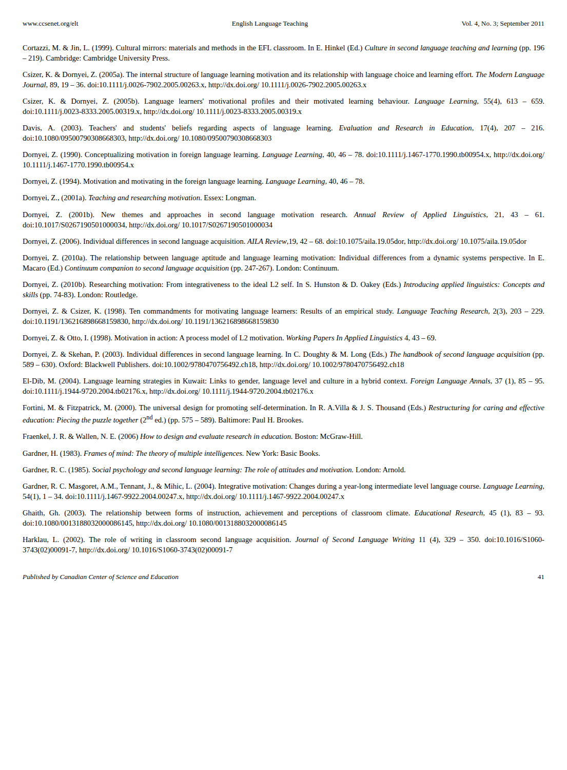www.ccsenet.org/elt English Language Teaching Vol. 4, No. 3; September 2011
Cortazzi, M. & Jin, L. (1999). Cultural mirrors: materials and methods in the EFL classroom. In E. Hinkel (Ed.) Culture in second language teaching and learning (pp. 196 – 219). Cambridge: Cambridge University Press.
Csizer, K. & Dornyei, Z. (2005a). The internal structure of language learning motivation and its relationship with language choice and learning effort. The Modern Language Journal, 89, 19 – 36. doi:10.1111/j.0026-7902.2005.00263.x, http://dx.doi.org/ 10.1111/j.0026-7902.2005.00263.x
Csizer, K. & Dornyei, Z. (2005b). Language learners' motivational profiles and their motivated learning behaviour. Language Learning, 55(4), 613 – 659. doi:10.1111/j.0023-8333.2005.00319.x, http://dx.doi.org/ 10.1111/j.0023-8333.2005.00319.x
Davis, A. (2003). Teachers' and students' beliefs regarding aspects of language learning. Evaluation and Research in Education, 17(4), 207 – 216. doi:10.1080/09500790308668303, http://dx.doi.org/ 10.1080/09500790308668303
Dornyei, Z. (1990). Conceptualizing motivation in foreign language learning. Language Learning, 40, 46 – 78. doi:10.1111/j.1467-1770.1990.tb00954.x, http://dx.doi.org/ 10.1111/j.1467-1770.1990.tb00954.x
Dornyei, Z. (1994). Motivation and motivating in the foreign language learning. Language Learning, 40, 46 – 78.
Dornyei, Z., (2001a). Teaching and researching motivation. Essex: Longman.
Dornyei, Z. (2001b). New themes and approaches in second language motivation research. Annual Review of Applied Linguistics, 21, 43 – 61. doi:10.1017/S0267190501000034, http://dx.doi.org/ 10.1017/S0267190501000034
Dornyei, Z. (2006). Individual differences in second language acquisition. AILA Review,19, 42 – 68. doi:10.1075/aila.19.05dor, http://dx.doi.org/ 10.1075/aila.19.05dor
Dornyei, Z. (2010a). The relationship between language aptitude and language learning motivation: Individual differences from a dynamic systems perspective. In E. Macaro (Ed.) Continuum companion to second language acquisition (pp. 247-267). London: Continuum.
Dornyei, Z. (2010b). Researching motivation: From integrativeness to the ideal L2 self. In S. Hunston & D. Oakey (Eds.) Introducing applied linguistics: Concepts and skills (pp. 74-83). London: Routledge.
Dornyei, Z. & Csizer, K. (1998). Ten commandments for motivating language learners: Results of an empirical study. Language Teaching Research, 2(3), 203 – 229. doi:10.1191/136216898668159830, http://dx.doi.org/ 10.1191/136216898668159830
Dornyei, Z. & Otto, I. (1998). Motivation in action: A process model of L2 motivation. Working Papers In Applied Linguistics 4, 43 – 69.
Dornyei, Z. & Skehan, P. (2003). Individual differences in second language learning. In C. Doughty & M. Long (Eds.) The handbook of second language acquisition (pp. 589 – 630). Oxford: Blackwell Publishers. doi:10.1002/9780470756492.ch18, http://dx.doi.org/ 10.1002/9780470756492.ch18
El-Dib, M. (2004). Language learning strategies in Kuwait: Links to gender, language level and culture in a hybrid context. Foreign Language Annals, 37 (1), 85 – 95. doi:10.1111/j.1944-9720.2004.tb02176.x, http://dx.doi.org/ 10.1111/j.1944-9720.2004.tb02176.x
Fortini, M. & Fitzpatrick, M. (2000). The universal design for promoting self-determination. In R. A.Villa & J. S. Thousand (Eds.) Restructuring for caring and effective education: Piecing the puzzle together (2nd ed.) (pp. 575 – 589). Baltimore: Paul H. Brookes.
Fraenkel, J. R. & Wallen, N. E. (2006) How to design and evaluate research in education. Boston: McGraw-Hill.
Gardner, H. (1983). Frames of mind: The theory of multiple intelligences. New York: Basic Books.
Gardner, R. C. (1985). Social psychology and second language learning: The role of attitudes and motivation. London: Arnold.
Gardner, R. C. Masgoret, A.M., Tennant, J., & Mihic, L. (2004). Integrative motivation: Changes during a year-long intermediate level language course. Language Learning, 54(1), 1 – 34. doi:10.1111/j.1467-9922.2004.00247.x, http://dx.doi.org/ 10.1111/j.1467-9922.2004.00247.x
Ghaith, Gh. (2003). The relationship between forms of instruction, achievement and perceptions of classroom climate. Educational Research, 45 (1), 83 – 93. doi:10.1080/0013188032000086145, http://dx.doi.org/ 10.1080/0013188032000086145
Harklau, L. (2002). The role of writing in classroom second language acquisition. Journal of Second Language Writing 11 (4), 329 – 350. doi:10.1016/S1060-3743(02)00091-7, http://dx.doi.org/ 10.1016/S1060-3743(02)00091-7
Published by Canadian Center of Science and Education 41